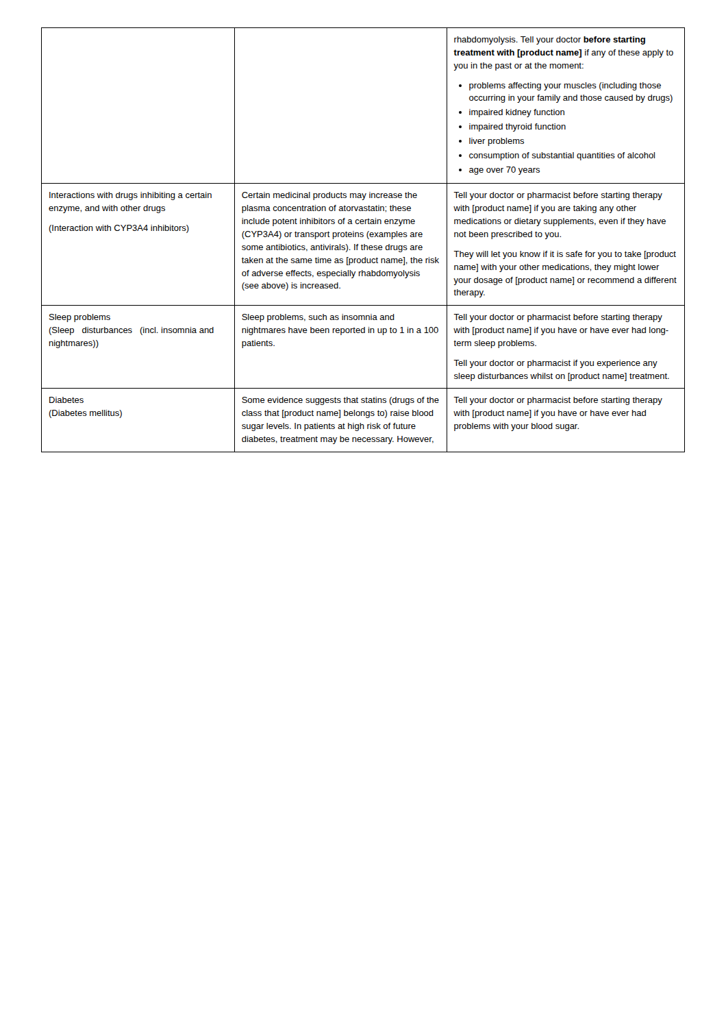| | | rhabdomyolysis. Tell your doctor before starting treatment with [product name] if any of these apply to you in the past or at the moment: problems affecting your muscles (including those occurring in your family and those caused by drugs) impaired kidney function impaired thyroid function liver problems consumption of substantial quantities of alcohol age over 70 years |
| Interactions with drugs inhibiting a certain enzyme, and with other drugs (Interaction with CYP3A4 inhibitors) | Certain medicinal products may increase the plasma concentration of atorvastatin; these include potent inhibitors of a certain enzyme (CYP3A4) or transport proteins (examples are some antibiotics, antivirals). If these drugs are taken at the same time as [product name], the risk of adverse effects, especially rhabdomyolysis (see above) is increased. | Tell your doctor or pharmacist before starting therapy with [product name] if you are taking any other medications or dietary supplements, even if they have not been prescribed to you. They will let you know if it is safe for you to take [product name] with your other medications, they might lower your dosage of [product name] or recommend a different therapy. |
| Sleep problems (Sleep disturbances (incl. insomnia and nightmares)) | Sleep problems, such as insomnia and nightmares have been reported in up to 1 in a 100 patients. | Tell your doctor or pharmacist before starting therapy with [product name] if you have or have ever had long-term sleep problems. Tell your doctor or pharmacist if you experience any sleep disturbances whilst on [product name] treatment. |
| Diabetes (Diabetes mellitus) | Some evidence suggests that statins (drugs of the class that [product name] belongs to) raise blood sugar levels. In patients at high risk of future diabetes, treatment may be necessary. However, | Tell your doctor or pharmacist before starting therapy with [product name] if you have or have ever had problems with your blood sugar. |